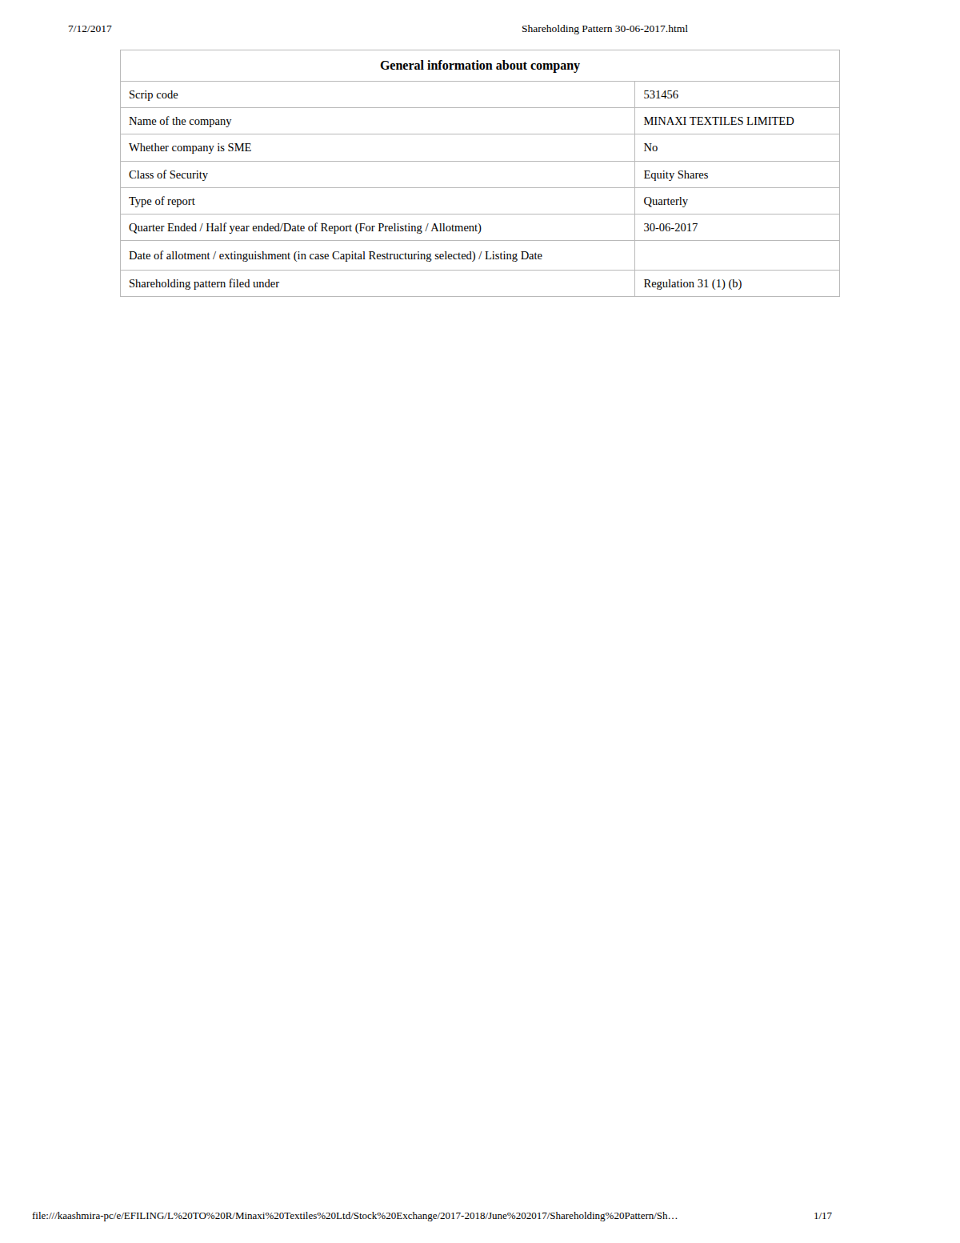7/12/2017
Shareholding Pattern 30-06-2017.html
| General information about company |
| --- |
| Scrip code | 531456 |
| Name of the company | MINAXI TEXTILES LIMITED |
| Whether company is SME | No |
| Class of Security | Equity Shares |
| Type of report | Quarterly |
| Quarter Ended / Half year ended/Date of Report (For Prelisting / Allotment) | 30-06-2017 |
| Date of allotment / extinguishment (in case Capital Restructuring selected) / Listing Date | |
| Shareholding pattern filed under | Regulation 31 (1) (b) |
file:///kaashmira-pc/e/EFILING/L%20TO%20R/Minaxi%20Textiles%20Ltd/Stock%20Exchange/2017-2018/June%202017/Shareholding%20Pattern/Sh…
1/17